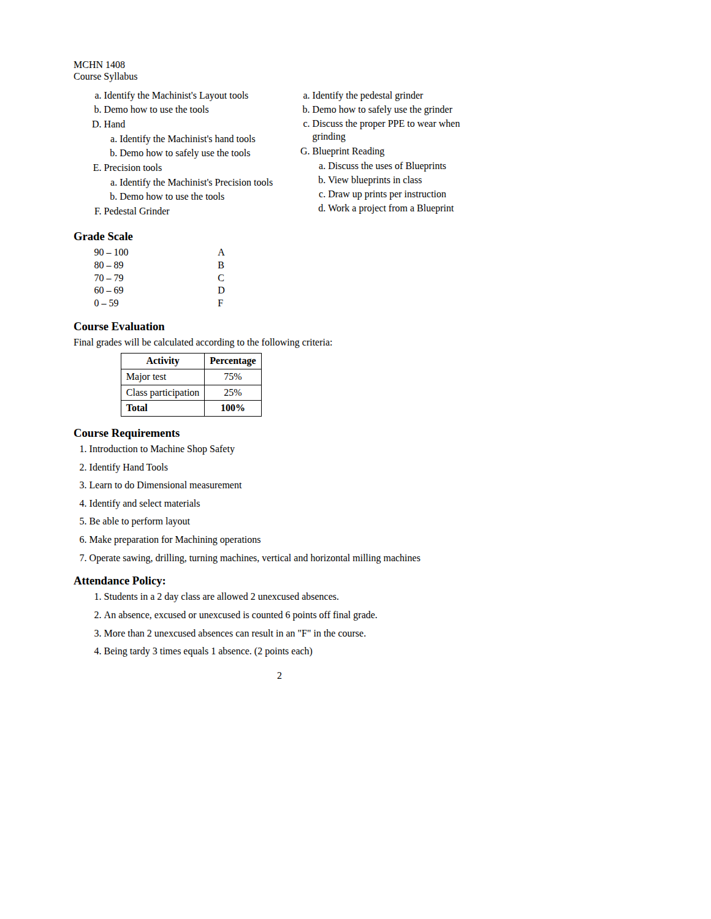MCHN 1408
Course Syllabus
Identify the Machinist's Layout tools
Demo how to use the tools
Hand
Identify the Machinist's hand tools
Demo how to safely use the tools
Precision tools
Identify the Machinist's Precision tools
Demo how to use the tools
Pedestal Grinder
Identify the pedestal grinder
Demo how to safely use the grinder
Discuss the proper PPE to wear when grinding
Blueprint Reading
Discuss the uses of Blueprints
View blueprints in class
Draw up prints per instruction
Work a project from a Blueprint
Grade Scale
| 90 – 100 | A |
| 80 – 89 | B |
| 70 – 79 | C |
| 60 – 69 | D |
| 0 – 59 | F |
Course Evaluation
Final grades will be calculated according to the following criteria:
| Activity | Percentage |
| --- | --- |
| Major test | 75% |
| Class participation | 25% |
| Total | 100% |
Course Requirements
Introduction to Machine Shop Safety
Identify Hand Tools
Learn to do Dimensional measurement
Identify and select materials
Be able to perform layout
Make preparation for Machining operations
Operate sawing, drilling, turning machines, vertical and horizontal milling machines
Attendance Policy:
Students in a 2 day class are allowed 2 unexcused absences.
An absence, excused or unexcused is counted 6 points off final grade.
More than 2 unexcused absences can result in an "F" in the course.
Being tardy 3 times equals 1 absence. (2 points each)
2